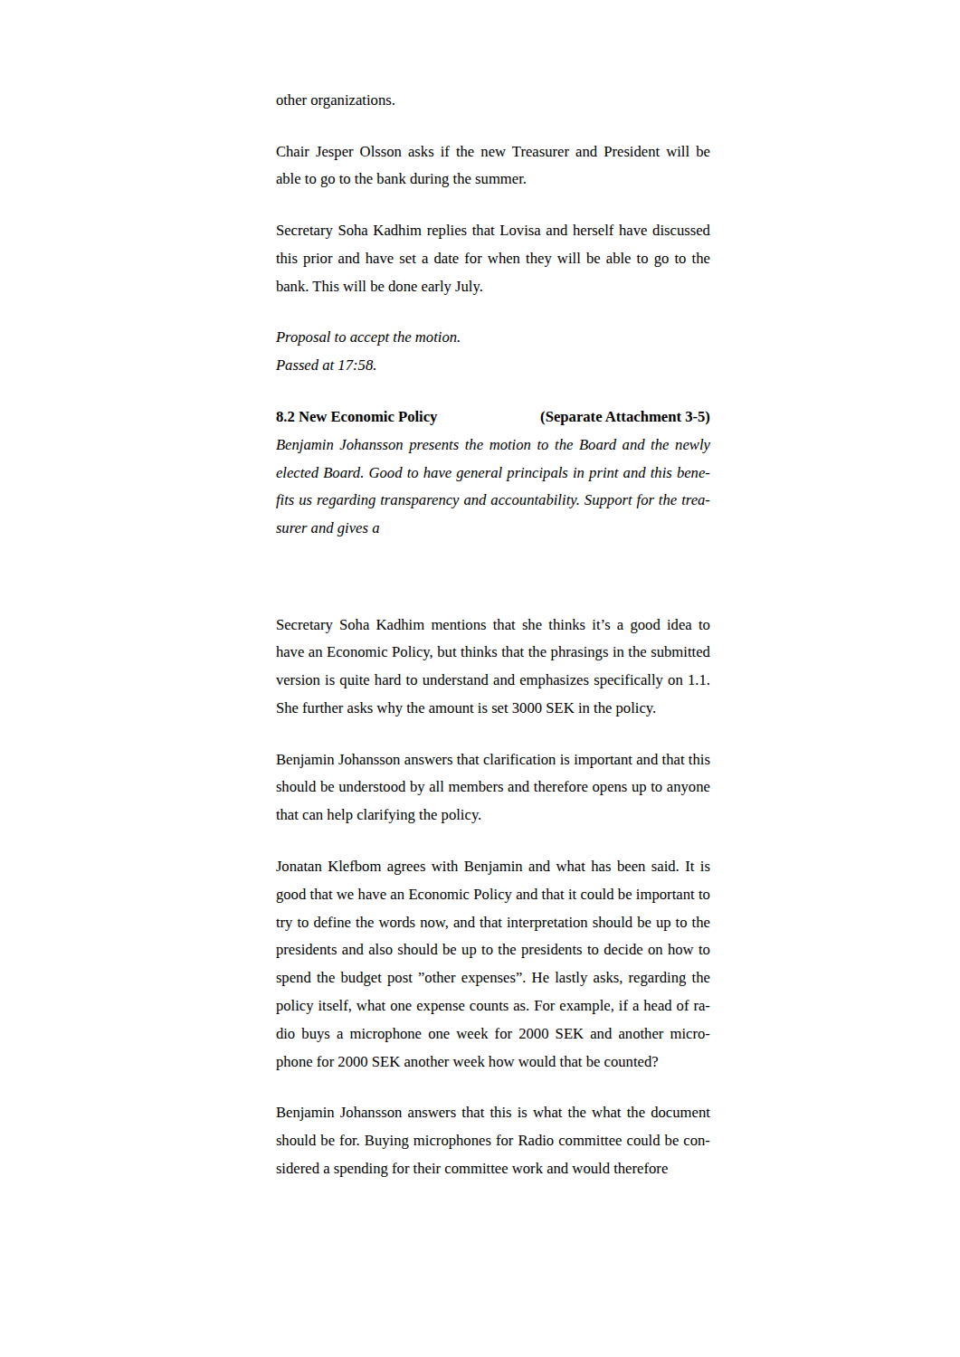other organizations.
Chair Jesper Olsson asks if the new Treasurer and President will be able to go to the bank during the summer.
Secretary Soha Kadhim replies that Lovisa and herself have discussed this prior and have set a date for when they will be able to go to the bank. This will be done early July.
Proposal to accept the motion.
Passed at 17:58.
8.2 New Economic Policy (Separate Attachment 3-5)
Benjamin Johansson presents the motion to the Board and the newly elected Board. Good to have general principals in print and this benefits us regarding transparency and accountability. Support for the treasurer and gives a
Secretary Soha Kadhim mentions that she thinks it’s a good idea to have an Economic Policy, but thinks that the phrasings in the submitted version is quite hard to understand and emphasizes specifically on 1.1. She further asks why the amount is set 3000 SEK in the policy.
Benjamin Johansson answers that clarification is important and that this should be understood by all members and therefore opens up to anyone that can help clarifying the policy.
Jonatan Klefbom agrees with Benjamin and what has been said. It is good that we have an Economic Policy and that it could be important to try to define the words now, and that interpretation should be up to the presidents and also should be up to the presidents to decide on how to spend the budget post ”other expenses”. He lastly asks, regarding the policy itself, what one expense counts as. For example, if a head of radio buys a microphone one week for 2000 SEK and another microphone for 2000 SEK another week how would that be counted?
Benjamin Johansson answers that this is what the what the document should be for. Buying microphones for Radio committee could be considered a spending for their committee work and would therefore